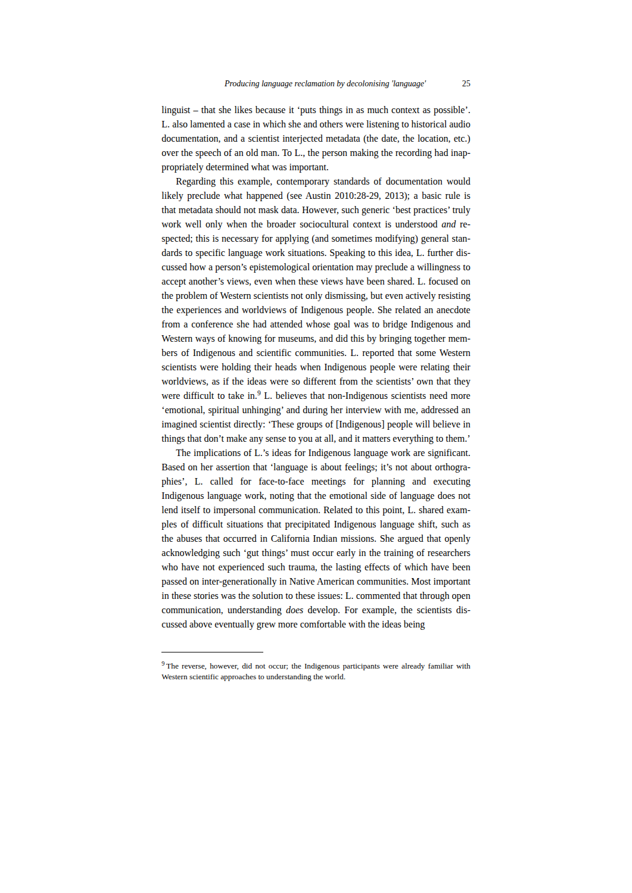Producing language reclamation by decolonising 'language' 25
linguist – that she likes because it ‘puts things in as much context as possible’. L. also lamented a case in which she and others were listening to historical audio documentation, and a scientist interjected metadata (the date, the location, etc.) over the speech of an old man. To L., the person making the recording had inappropriately determined what was important.
Regarding this example, contemporary standards of documentation would likely preclude what happened (see Austin 2010:28-29, 2013); a basic rule is that metadata should not mask data. However, such generic ‘best practices’ truly work well only when the broader sociocultural context is understood and respected; this is necessary for applying (and sometimes modifying) general standards to specific language work situations. Speaking to this idea, L. further discussed how a person’s epistemological orientation may preclude a willingness to accept another’s views, even when these views have been shared. L. focused on the problem of Western scientists not only dismissing, but even actively resisting the experiences and worldviews of Indigenous people. She related an anecdote from a conference she had attended whose goal was to bridge Indigenous and Western ways of knowing for museums, and did this by bringing together members of Indigenous and scientific communities. L. reported that some Western scientists were holding their heads when Indigenous people were relating their worldviews, as if the ideas were so different from the scientists’ own that they were difficult to take in.9 L. believes that non-Indigenous scientists need more ‘emotional, spiritual unhinging’ and during her interview with me, addressed an imagined scientist directly: ‘These groups of [Indigenous] people will believe in things that don’t make any sense to you at all, and it matters everything to them.’
The implications of L.’s ideas for Indigenous language work are significant. Based on her assertion that ‘language is about feelings; it’s not about orthographies’, L. called for face-to-face meetings for planning and executing Indigenous language work, noting that the emotional side of language does not lend itself to impersonal communication. Related to this point, L. shared examples of difficult situations that precipitated Indigenous language shift, such as the abuses that occurred in California Indian missions. She argued that openly acknowledging such ‘gut things’ must occur early in the training of researchers who have not experienced such trauma, the lasting effects of which have been passed on inter-generationally in Native American communities. Most important in these stories was the solution to these issues: L. commented that through open communication, understanding does develop. For example, the scientists discussed above eventually grew more comfortable with the ideas being
9 The reverse, however, did not occur; the Indigenous participants were already familiar with Western scientific approaches to understanding the world.